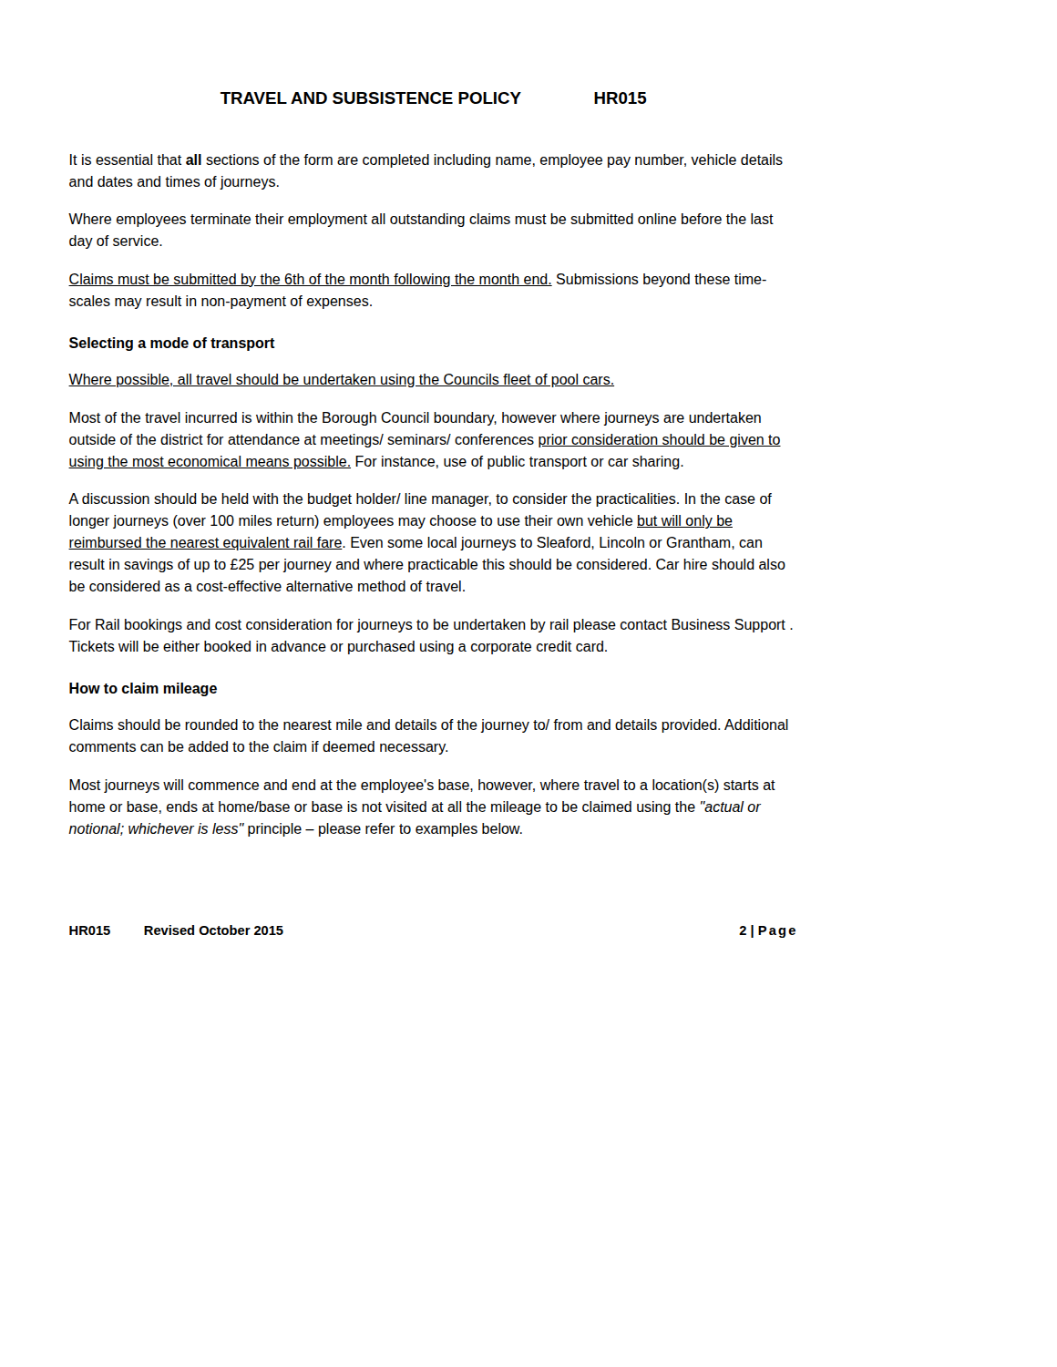TRAVEL AND SUBSISTENCE POLICY HR015
It is essential that all sections of the form are completed including name, employee pay number, vehicle details and dates and times of journeys.
Where employees terminate their employment all outstanding claims must be submitted online before the last day of service.
Claims must be submitted by the 6th of the month following the month end. Submissions beyond these time-scales may result in non-payment of expenses.
Selecting a mode of transport
Where possible, all travel should be undertaken using the Councils fleet of pool cars.
Most of the travel incurred is within the Borough Council boundary, however where journeys are undertaken outside of the district for attendance at meetings/ seminars/ conferences prior consideration should be given to using the most economical means possible. For instance, use of public transport or car sharing.
A discussion should be held with the budget holder/ line manager, to consider the practicalities. In the case of longer journeys (over 100 miles return) employees may choose to use their own vehicle but will only be reimbursed the nearest equivalent rail fare. Even some local journeys to Sleaford, Lincoln or Grantham, can result in savings of up to £25 per journey and where practicable this should be considered. Car hire should also be considered as a cost-effective alternative method of travel.
For Rail bookings and cost consideration for journeys to be undertaken by rail please contact Business Support . Tickets will be either booked in advance or purchased using a corporate credit card.
How to claim mileage
Claims should be rounded to the nearest mile and details of the journey to/ from and details provided. Additional comments can be added to the claim if deemed necessary.
Most journeys will commence and end at the employee's base, however, where travel to a location(s) starts at home or base, ends at home/base or base is not visited at all the mileage to be claimed using the "actual or notional; whichever is less" principle – please refer to examples below.
HR015 Revised October 2015
2 | Page